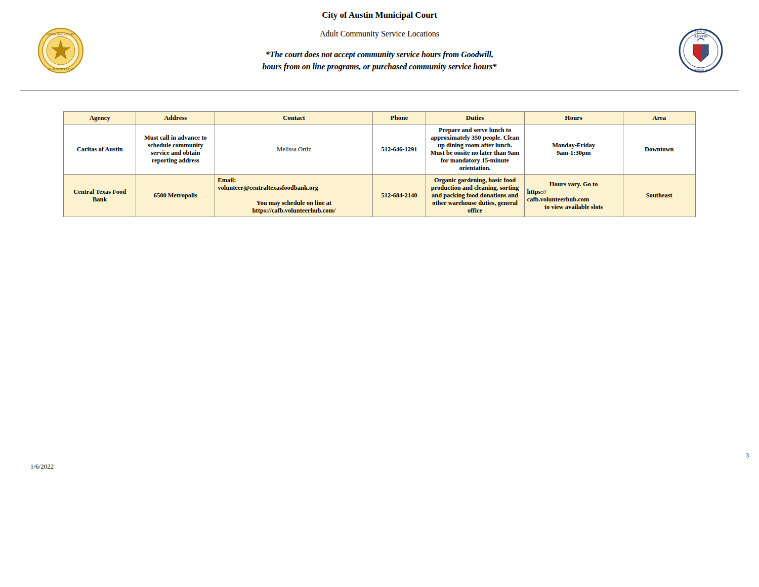MUNICIPAL COURT IN AUSTIN TEXAS CITY OF AUSTIN FOUNDED 1839
City of Austin Municipal Court
Adult Community Service Locations
*The court does not accept community service hours from Goodwill,
hours from on line programs, or purchased community service hours*
| Agency | Address | Contact | Phone | Duties | Hours | Area |
| --- | --- | --- | --- | --- | --- | --- |
| Caritas of Austin | Must call in advance to schedule community service and obtain reporting address | Melissa Ortiz | 512-646-1291 | Prepare and serve lunch to approximately 350 people. Clean up dining room after lunch. Must be onsite no later than 9am for mandatory 15-minute orientation. | Monday-Friday 9am-1:30pm | Downtown |
| Central Texas Food Bank | 6500 Metropolis | Email: volunteer@centraltexasfoodbank.org You may schedule on line at https://cafb.volunteerhub.com/ | 512-684-2140 | Organic gardening, basic food production and cleaning, sorting and packing food donations and other warehouse duties, general office | Hours vary. Go to https:// cafb.volunteerhub.com to view available slots | Southeast |
3
1/6/2022